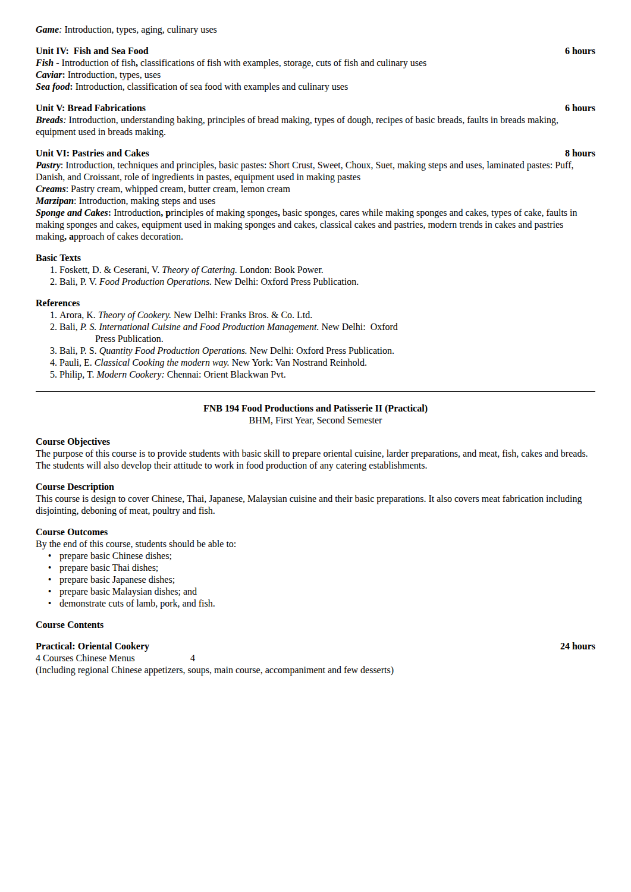Game: Introduction, types, aging, culinary uses
Unit IV: Fish and Sea Food 6 hours
Fish - Introduction of fish, classifications of fish with examples, storage, cuts of fish and culinary uses
Caviar: Introduction, types, uses
Sea food: Introduction, classification of sea food with examples and culinary uses
Unit V: Bread Fabrications 6 hours
Breads: Introduction, understanding baking, principles of bread making, types of dough, recipes of basic breads, faults in breads making, equipment used in breads making.
Unit VI: Pastries and Cakes 8 hours
Pastry: Introduction, techniques and principles, basic pastes: Short Crust, Sweet, Choux, Suet, making steps and uses, laminated pastes: Puff, Danish, and Croissant, role of ingredients in pastes, equipment used in making pastes
Creams: Pastry cream, whipped cream, butter cream, lemon cream
Marzipan: Introduction, making steps and uses
Sponge and Cakes: Introduction, principles of making sponges, basic sponges, cares while making sponges and cakes, types of cake, faults in making sponges and cakes, equipment used in making sponges and cakes, classical cakes and pastries, modern trends in cakes and pastries making, approach of cakes decoration.
Basic Texts
Foskett, D. & Ceserani, V. Theory of Catering. London: Book Power.
Bali, P. V. Food Production Operations. New Delhi: Oxford Press Publication.
References
Arora, K. Theory of Cookery. New Delhi: Franks Bros. & Co. Ltd.
Bali, P. S. International Cuisine and Food Production Management. New Delhi: Oxford
Press Publication.
Bali, P. S. Quantity Food Production Operations. New Delhi: Oxford Press Publication.
Pauli, E. Classical Cooking the modern way. New York: Van Nostrand Reinhold.
Philip, T. Modern Cookery: Chennai: Orient Blackwan Pvt.
FNB 194 Food Productions and Patisserie II (Practical)
BHM, First Year, Second Semester
Course Objectives
The purpose of this course is to provide students with basic skill to prepare oriental cuisine, larder preparations, and meat, fish, cakes and breads. The students will also develop their attitude to work in food production of any catering establishments.
Course Description
This course is design to cover Chinese, Thai, Japanese, Malaysian cuisine and their basic preparations. It also covers meat fabrication including disjointing, deboning of meat, poultry and fish.
Course Outcomes
By the end of this course, students should be able to:
prepare basic Chinese dishes;
prepare basic Thai dishes;
prepare basic Japanese dishes;
prepare basic Malaysian dishes; and
demonstrate cuts of lamb, pork, and fish.
Course Contents
Practical: Oriental Cookery 24 hours
4 Courses Chinese Menus 4
(Including regional Chinese appetizers, soups, main course, accompaniment and few desserts)